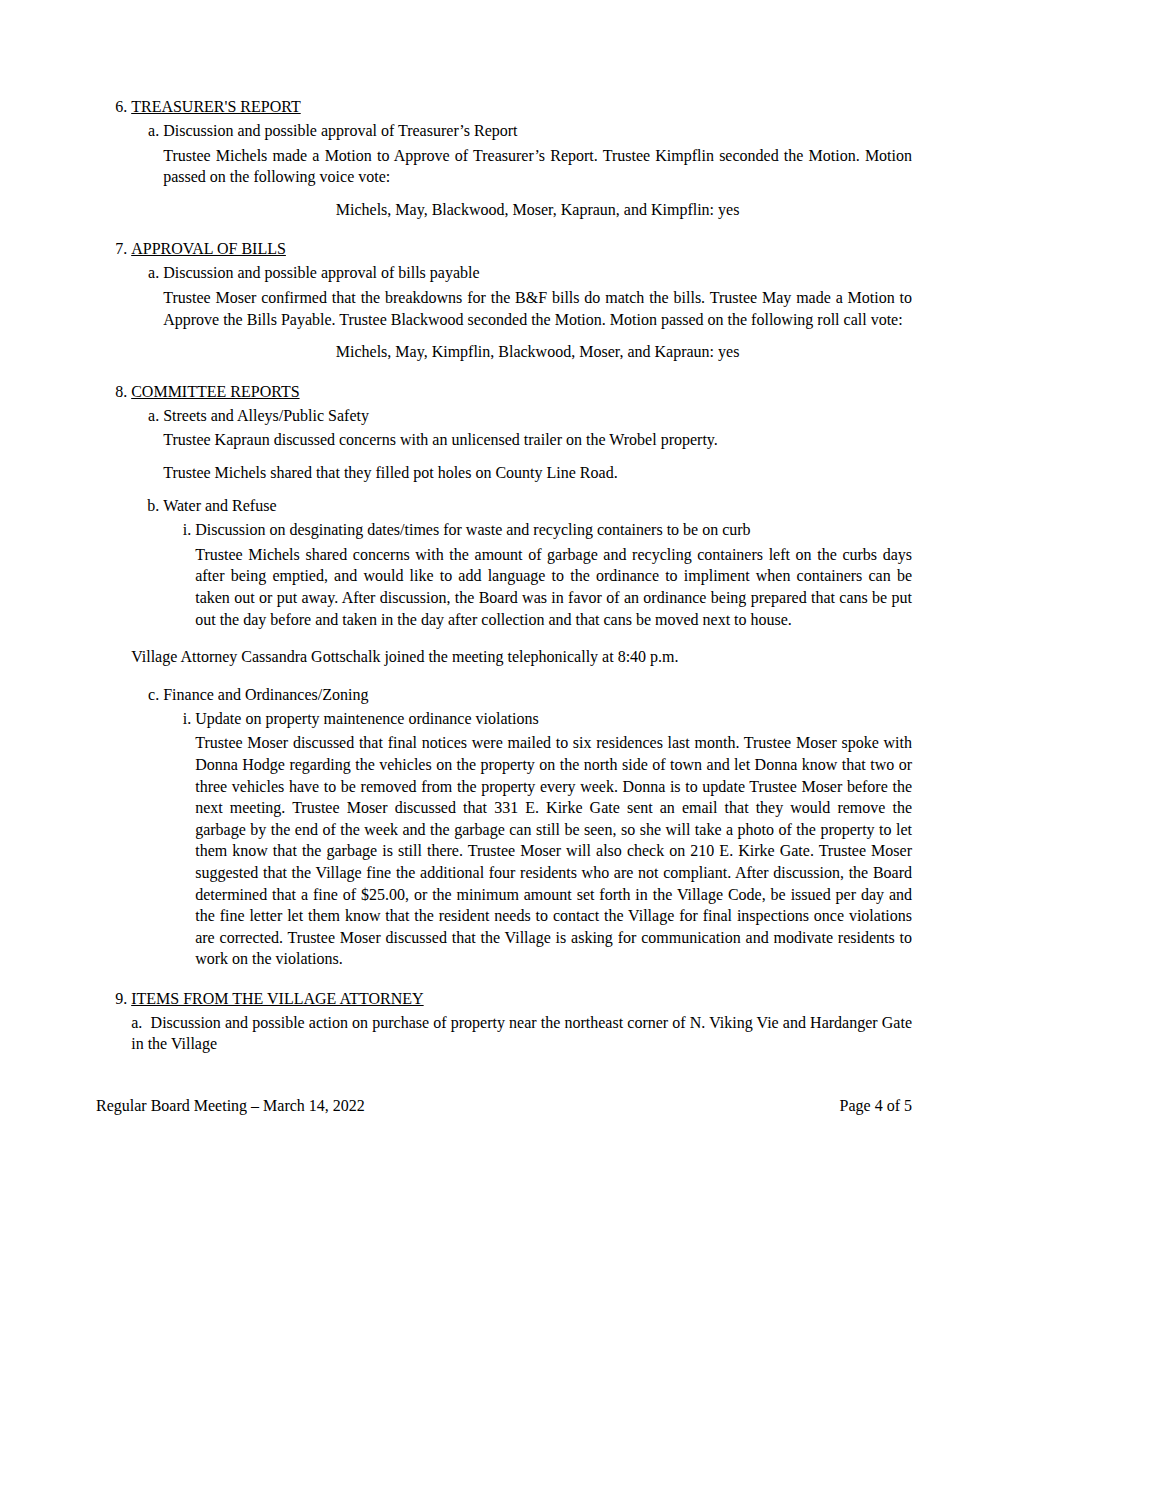Treasurer's Report
Discussion and possible approval of Treasurer’s Report
Trustee Michels made a Motion to Approve of Treasurer’s Report. Trustee Kimpflin seconded the Motion. Motion passed on the following voice vote:
Michels, May, Blackwood, Moser, Kapraun, and Kimpflin: yes
Approval of Bills
Discussion and possible approval of bills payable
Trustee Moser confirmed that the breakdowns for the B&F bills do match the bills. Trustee May made a Motion to Approve the Bills Payable. Trustee Blackwood seconded the Motion. Motion passed on the following roll call vote:
Michels, May, Kimpflin, Blackwood, Moser, and Kapraun: yes
Committee Reports
Streets and Alleys/Public Safety
Trustee Kapraun discussed concerns with an unlicensed trailer on the Wrobel property.
Trustee Michels shared that they filled pot holes on County Line Road.
Water and Refuse
Discussion on desginating dates/times for waste and recycling containers to be on curb
Trustee Michels shared concerns with the amount of garbage and recycling containers left on the curbs days after being emptied, and would like to add language to the ordinance to impliment when containers can be taken out or put away. After discussion, the Board was in favor of an ordinance being prepared that cans be put out the day before and taken in the day after collection and that cans be moved next to house.
Village Attorney Cassandra Gottschalk joined the meeting telephonically at 8:40 p.m.
Finance and Ordinances/Zoning
Update on property maintenence ordinance violations
Trustee Moser discussed that final notices were mailed to six residences last month. Trustee Moser spoke with Donna Hodge regarding the vehicles on the property on the north side of town and let Donna know that two or three vehicles have to be removed from the property every week. Donna is to update Trustee Moser before the next meeting. Trustee Moser discussed that 331 E. Kirke Gate sent an email that they would remove the garbage by the end of the week and the garbage can still be seen, so she will take a photo of the property to let them know that the garbage is still there. Trustee Moser will also check on 210 E. Kirke Gate. Trustee Moser suggested that the Village fine the additional four residents who are not compliant. After discussion, the Board determined that a fine of $25.00, or the minimum amount set forth in the Village Code, be issued per day and the fine letter let them know that the resident needs to contact the Village for final inspections once violations are corrected. Trustee Moser discussed that the Village is asking for communication and modivate residents to work on the violations.
Items from the Village Attorney
a. Discussion and possible action on purchase of property near the northeast corner of N. Viking Vie and Hardanger Gate in the Village
Regular Board Meeting – March 14, 2022 Page 4 of 5